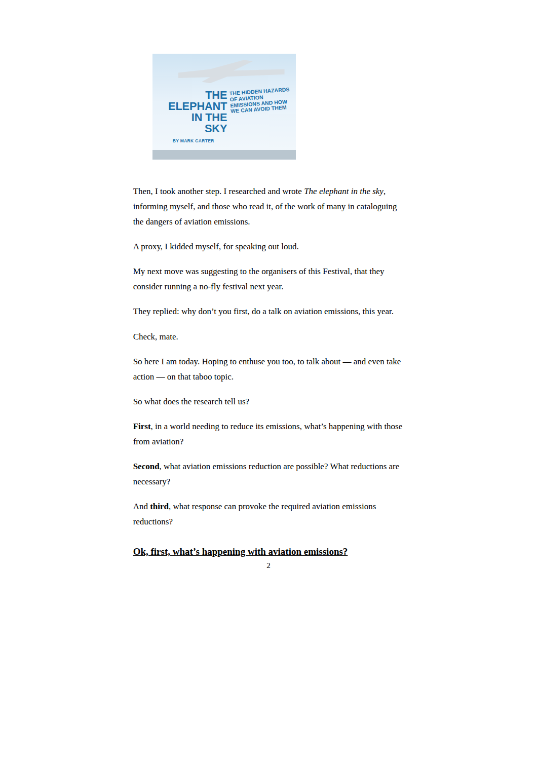THE ELEPHANT IN THE SKY
The hidden hazards of aviation emissions and how we can avoid them
BY MARK CARTER
Then, I took another step. I researched and wrote The elephant in the sky, informing myself, and those who read it, of the work of many in cataloguing the dangers of aviation emissions.
A proxy, I kidded myself, for speaking out loud.
My next move was suggesting to the organisers of this Festival, that they consider running a no-fly festival next year.
They replied: why don’t you first, do a talk on aviation emissions, this year.
Check, mate.
So here I am today. Hoping to enthuse you too, to talk about — and even take action — on that taboo topic.
So what does the research tell us?
First, in a world needing to reduce its emissions, what’s happening with those from aviation?
Second, what aviation emissions reduction are possible? What reductions are necessary?
And third, what response can provoke the required aviation emissions reductions?
Ok, first, what’s happening with aviation emissions?
2